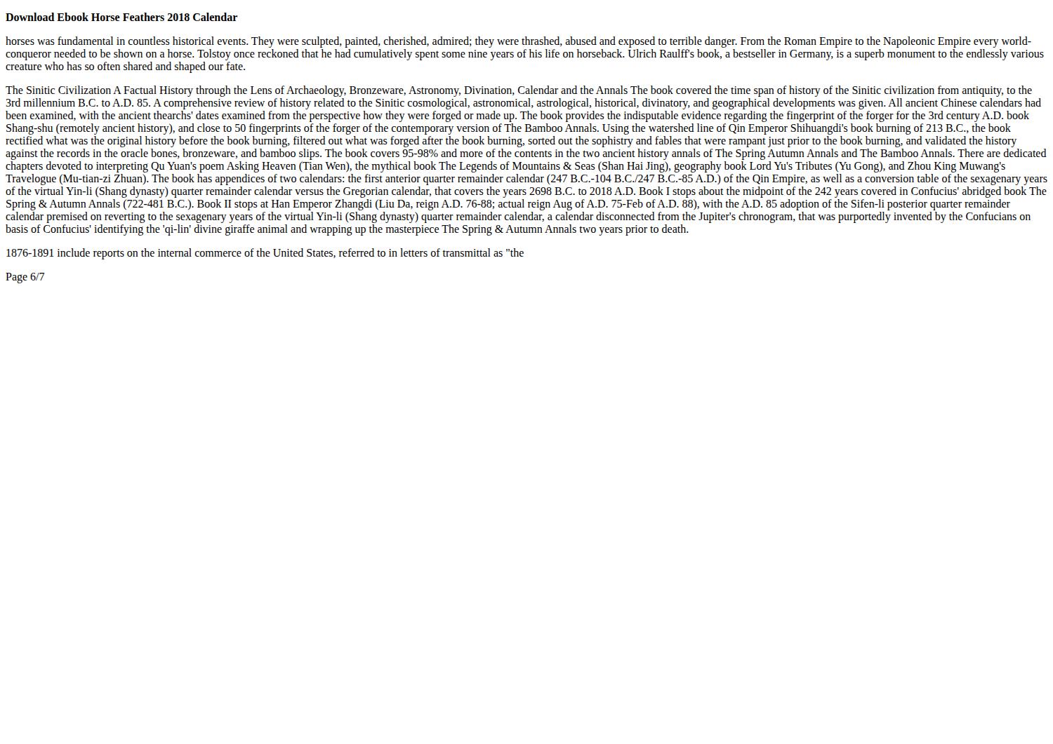Download Ebook Horse Feathers 2018 Calendar
horses was fundamental in countless historical events. They were sculpted, painted, cherished, admired; they were thrashed, abused and exposed to terrible danger. From the Roman Empire to the Napoleonic Empire every world-conqueror needed to be shown on a horse. Tolstoy once reckoned that he had cumulatively spent some nine years of his life on horseback. Ulrich Raulff's book, a bestseller in Germany, is a superb monument to the endlessly various creature who has so often shared and shaped our fate.
The Sinitic Civilization A Factual History through the Lens of Archaeology, Bronzeware, Astronomy, Divination, Calendar and the Annals The book covered the time span of history of the Sinitic civilization from antiquity, to the 3rd millennium B.C. to A.D. 85. A comprehensive review of history related to the Sinitic cosmological, astronomical, astrological, historical, divinatory, and geographical developments was given. All ancient Chinese calendars had been examined, with the ancient thearchs' dates examined from the perspective how they were forged or made up. The book provides the indisputable evidence regarding the fingerprint of the forger for the 3rd century A.D. book Shang-shu (remotely ancient history), and close to 50 fingerprints of the forger of the contemporary version of The Bamboo Annals. Using the watershed line of Qin Emperor Shihuangdi's book burning of 213 B.C., the book rectified what was the original history before the book burning, filtered out what was forged after the book burning, sorted out the sophistry and fables that were rampant just prior to the book burning, and validated the history against the records in the oracle bones, bronzeware, and bamboo slips. The book covers 95-98% and more of the contents in the two ancient history annals of The Spring Autumn Annals and The Bamboo Annals. There are dedicated chapters devoted to interpreting Qu Yuan's poem Asking Heaven (Tian Wen), the mythical book The Legends of Mountains & Seas (Shan Hai Jing), geography book Lord Yu's Tributes (Yu Gong), and Zhou King Muwang's Travelogue (Mu-tian-zi Zhuan). The book has appendices of two calendars: the first anterior quarter remainder calendar (247 B.C.-104 B.C./247 B.C.-85 A.D.) of the Qin Empire, as well as a conversion table of the sexagenary years of the virtual Yin-li (Shang dynasty) quarter remainder calendar versus the Gregorian calendar, that covers the years 2698 B.C. to 2018 A.D. Book I stops about the midpoint of the 242 years covered in Confucius' abridged book The Spring & Autumn Annals (722-481 B.C.). Book II stops at Han Emperor Zhangdi (Liu Da, reign A.D. 76-88; actual reign Aug of A.D. 75-Feb of A.D. 88), with the A.D. 85 adoption of the Sifen-li posterior quarter remainder calendar premised on reverting to the sexagenary years of the virtual Yin-li (Shang dynasty) quarter remainder calendar, a calendar disconnected from the Jupiter's chronogram, that was purportedly invented by the Confucians on basis of Confucius' identifying the 'qi-lin' divine giraffe animal and wrapping up the masterpiece The Spring & Autumn Annals two years prior to death.
1876-1891 include reports on the internal commerce of the United States, referred to in letters of transmittal as "the
Page 6/7